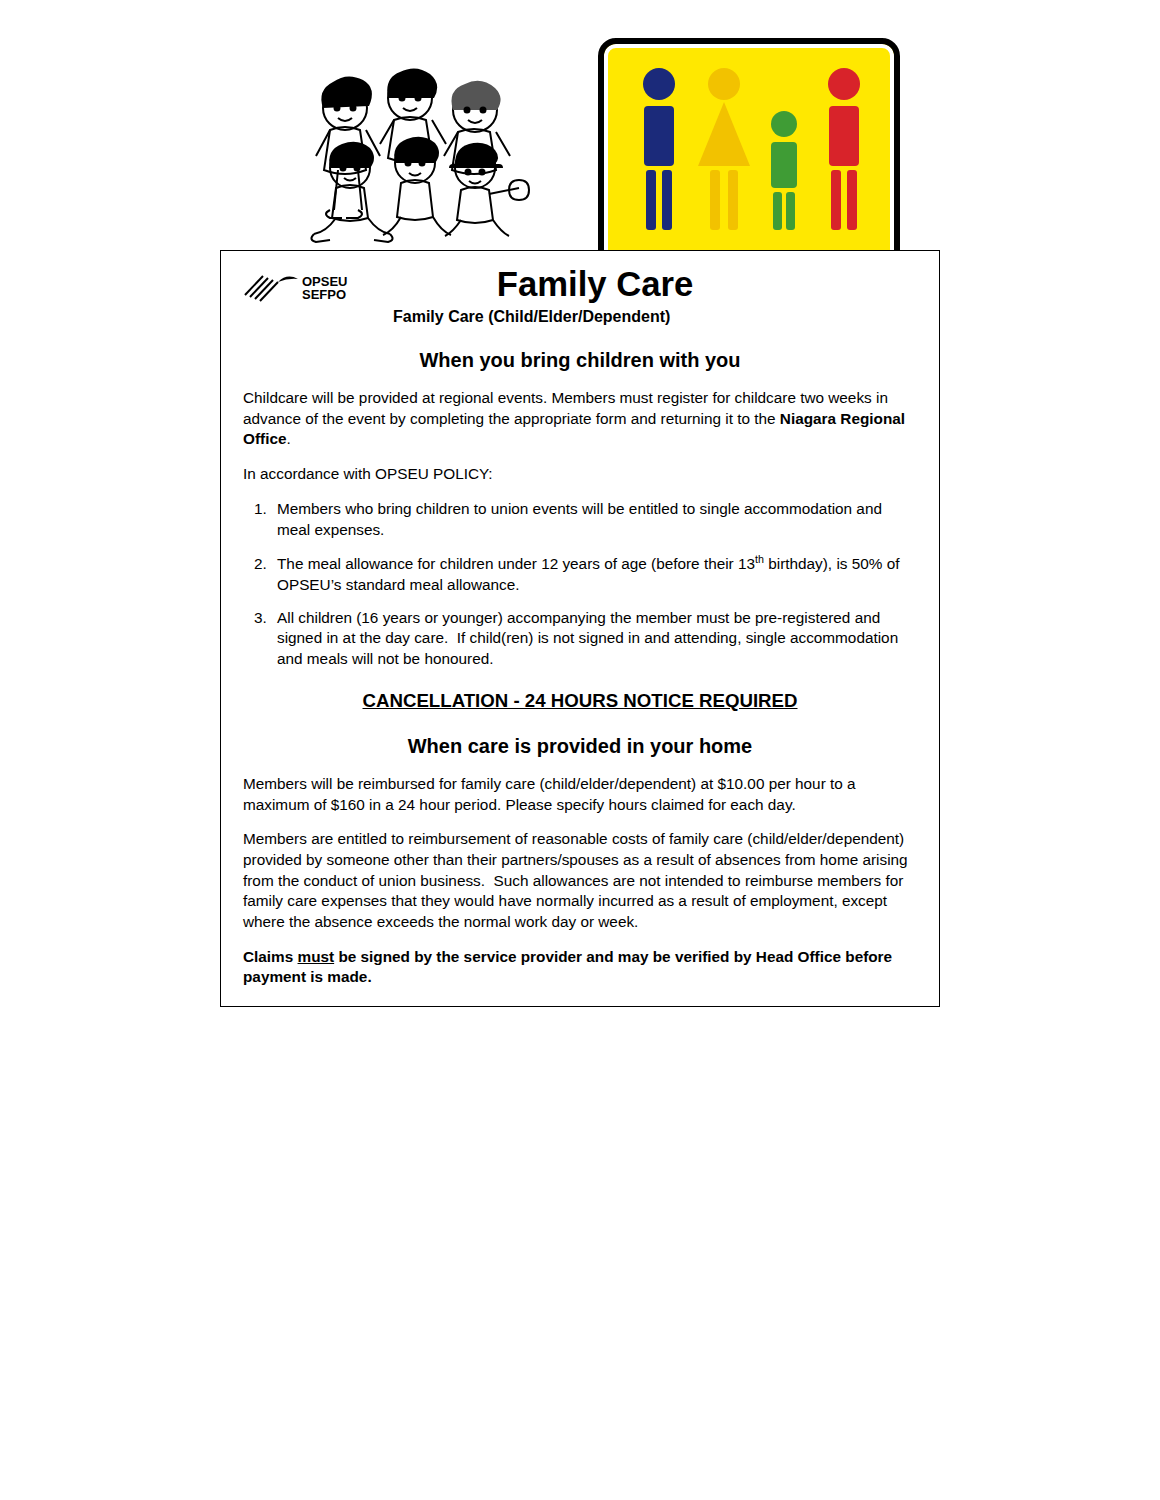OPSEU SEFPO
Family Care
Family Care (Child/Elder/Dependent)
When you bring children with you
Childcare will be provided at regional events. Members must register for childcare two weeks in advance of the event by completing the appropriate form and returning it to the Niagara Regional Office.
In accordance with OPSEU POLICY:
Members who bring children to union events will be entitled to single accommodation and meal expenses.
The meal allowance for children under 12 years of age (before their 13th birthday), is 50% of OPSEU’s standard meal allowance.
All children (16 years or younger) accompanying the member must be pre-registered and signed in at the day care. If child(ren) is not signed in and attending, single accommodation and meals will not be honoured.
CANCELLATION - 24 HOURS NOTICE REQUIRED
When care is provided in your home
Members will be reimbursed for family care (child/elder/dependent) at $10.00 per hour to a maximum of $160 in a 24 hour period. Please specify hours claimed for each day.
Members are entitled to reimbursement of reasonable costs of family care (child/elder/dependent) provided by someone other than their partners/spouses as a result of absences from home arising from the conduct of union business. Such allowances are not intended to reimburse members for family care expenses that they would have normally incurred as a result of employment, except where the absence exceeds the normal work day or week.
Claims must be signed by the service provider and may be verified by Head Office before payment is made.